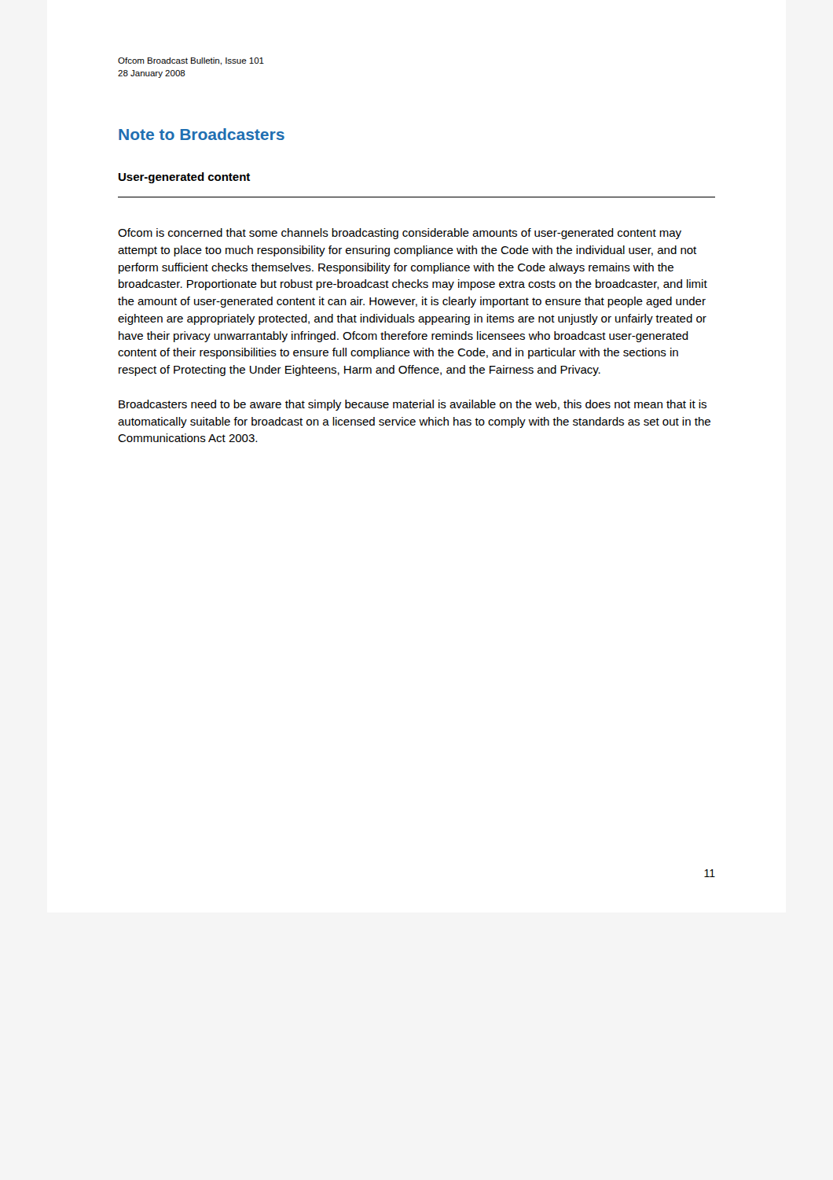Ofcom Broadcast Bulletin, Issue 101
28 January 2008
Note to Broadcasters
User-generated content
Ofcom is concerned that some channels broadcasting considerable amounts of user-generated content may attempt to place too much responsibility for ensuring compliance with the Code with the individual user, and not perform sufficient checks themselves. Responsibility for compliance with the Code always remains with the broadcaster. Proportionate but robust pre-broadcast checks may impose extra costs on the broadcaster, and limit the amount of user-generated content it can air. However, it is clearly important to ensure that people aged under eighteen are appropriately protected, and that individuals appearing in items are not unjustly or unfairly treated or have their privacy unwarrantably infringed. Ofcom therefore reminds licensees who broadcast user-generated content of their responsibilities to ensure full compliance with the Code, and in particular with the sections in respect of Protecting the Under Eighteens, Harm and Offence, and the Fairness and Privacy.
Broadcasters need to be aware that simply because material is available on the web, this does not mean that it is automatically suitable for broadcast on a licensed service which has to comply with the standards as set out in the Communications Act 2003.
11